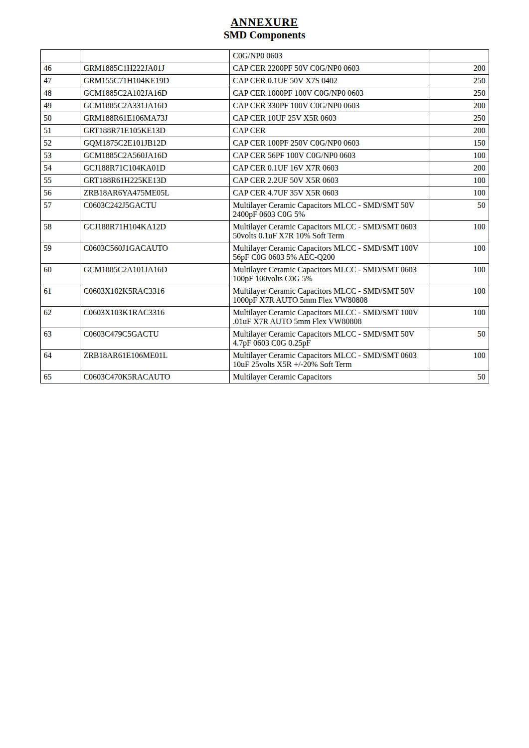ANNEXURE
SMD Components
| | | C0G/NP0 0603 | |
| 46 | GRM1885C1H222JA01J | CAP CER 2200PF 50V C0G/NP0 0603 | 200 |
| 47 | GRM155C71H104KE19D | CAP CER 0.1UF 50V X7S 0402 | 250 |
| 48 | GCM1885C2A102JA16D | CAP CER 1000PF 100V C0G/NP0 0603 | 250 |
| 49 | GCM1885C2A331JA16D | CAP CER 330PF 100V C0G/NP0 0603 | 200 |
| 50 | GRM188R61E106MA73J | CAP CER 10UF 25V X5R 0603 | 250 |
| 51 | GRT188R71E105KE13D | CAP CER | 200 |
| 52 | GQM1875C2E101JB12D | CAP CER 100PF 250V C0G/NP0 0603 | 150 |
| 53 | GCM1885C2A560JA16D | CAP CER 56PF 100V C0G/NP0 0603 | 100 |
| 54 | GCJ188R71C104KA01D | CAP CER 0.1UF 16V X7R 0603 | 200 |
| 55 | GRT188R61H225KE13D | CAP CER 2.2UF 50V X5R 0603 | 100 |
| 56 | ZRB18AR6YA475ME05L | CAP CER 4.7UF 35V X5R 0603 | 100 |
| 57 | C0603C242J5GACTU | Multilayer Ceramic Capacitors MLCC - SMD/SMT 50V 2400pF 0603 C0G 5% | 50 |
| 58 | GCJ188R71H104KA12D | Multilayer Ceramic Capacitors MLCC - SMD/SMT 0603 50volts 0.1uF X7R 10% Soft Term | 100 |
| 59 | C0603C560J1GACAUTO | Multilayer Ceramic Capacitors MLCC - SMD/SMT 100V 56pF C0G 0603 5% AEC-Q200 | 100 |
| 60 | GCM1885C2A101JA16D | Multilayer Ceramic Capacitors MLCC - SMD/SMT 0603 100pF 100volts C0G 5% | 100 |
| 61 | C0603X102K5RAC3316 | Multilayer Ceramic Capacitors MLCC - SMD/SMT 50V 1000pF X7R AUTO 5mm Flex VW80808 | 100 |
| 62 | C0603X103K1RAC3316 | Multilayer Ceramic Capacitors MLCC - SMD/SMT 100V .01uF X7R AUTO 5mm Flex VW80808 | 100 |
| 63 | C0603C479C5GACTU | Multilayer Ceramic Capacitors MLCC - SMD/SMT 50V 4.7pF 0603 C0G 0.25pF | 50 |
| 64 | ZRB18AR61E106ME01L | Multilayer Ceramic Capacitors MLCC - SMD/SMT 0603 10uF 25volts X5R +/-20% Soft Term | 100 |
| 65 | C0603C470K5RACAUTO | Multilayer Ceramic Capacitors | 50 |